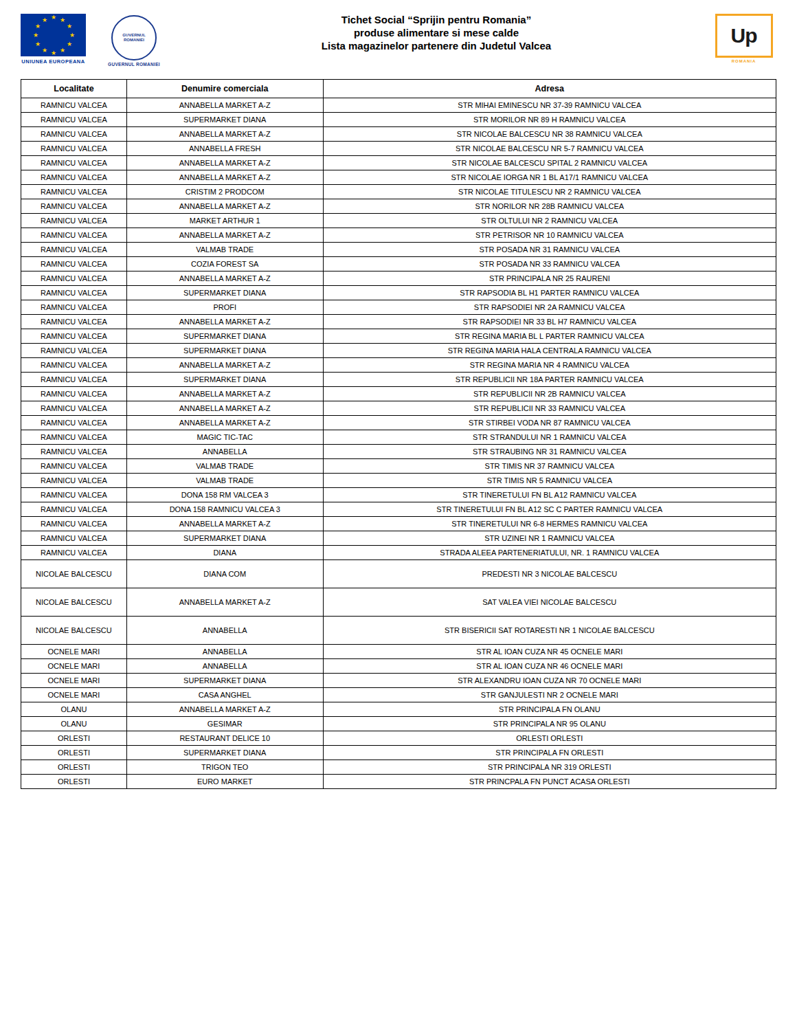★ ★ ★ ★ ★ ★ ★ ★ ★ ★ ★ ★
UNIUNEA EUROPEANA
GUVERNUL
ROMANIEI
GUVERNUL ROMANIEI
Tichet Social “Sprijin pentru Romania”
produse alimentare si mese calde
Lista magazinelor partenere din Judetul Valcea
Up
ROMANIA
| Localitate | Denumire comerciala | Adresa |
| --- | --- | --- |
| RAMNICU VALCEA | ANNABELLA MARKET A-Z | STR MIHAI EMINESCU NR 37-39 RAMNICU VALCEA |
| RAMNICU VALCEA | SUPERMARKET DIANA | STR MORILOR NR 89 H RAMNICU VALCEA |
| RAMNICU VALCEA | ANNABELLA MARKET A-Z | STR NICOLAE BALCESCU NR 38 RAMNICU VALCEA |
| RAMNICU VALCEA | ANNABELLA FRESH | STR NICOLAE BALCESCU NR 5-7 RAMNICU VALCEA |
| RAMNICU VALCEA | ANNABELLA MARKET A-Z | STR NICOLAE BALCESCU SPITAL 2 RAMNICU VALCEA |
| RAMNICU VALCEA | ANNABELLA MARKET A-Z | STR NICOLAE IORGA NR 1 BL A17/1 RAMNICU VALCEA |
| RAMNICU VALCEA | CRISTIM 2 PRODCOM | STR NICOLAE TITULESCU NR 2 RAMNICU VALCEA |
| RAMNICU VALCEA | ANNABELLA MARKET A-Z | STR NORILOR NR 28B RAMNICU VALCEA |
| RAMNICU VALCEA | MARKET ARTHUR 1 | STR OLTULUI NR 2 RAMNICU VALCEA |
| RAMNICU VALCEA | ANNABELLA MARKET A-Z | STR PETRISOR NR 10 RAMNICU VALCEA |
| RAMNICU VALCEA | VALMAB TRADE | STR POSADA NR 31 RAMNICU VALCEA |
| RAMNICU VALCEA | COZIA FOREST SA | STR POSADA NR 33 RAMNICU VALCEA |
| RAMNICU VALCEA | ANNABELLA MARKET A-Z | STR PRINCIPALA NR 25 RAURENI |
| RAMNICU VALCEA | SUPERMARKET DIANA | STR RAPSODIA BL H1 PARTER RAMNICU VALCEA |
| RAMNICU VALCEA | PROFI | STR RAPSODIEI NR 2A RAMNICU VALCEA |
| RAMNICU VALCEA | ANNABELLA MARKET A-Z | STR RAPSODIEI NR 33 BL H7 RAMNICU VALCEA |
| RAMNICU VALCEA | SUPERMARKET DIANA | STR REGINA MARIA BL L PARTER RAMNICU VALCEA |
| RAMNICU VALCEA | SUPERMARKET DIANA | STR REGINA MARIA HALA CENTRALA RAMNICU VALCEA |
| RAMNICU VALCEA | ANNABELLA MARKET A-Z | STR REGINA MARIA NR 4 RAMNICU VALCEA |
| RAMNICU VALCEA | SUPERMARKET DIANA | STR REPUBLICII NR 18A PARTER RAMNICU VALCEA |
| RAMNICU VALCEA | ANNABELLA MARKET A-Z | STR REPUBLICII NR 2B RAMNICU VALCEA |
| RAMNICU VALCEA | ANNABELLA MARKET A-Z | STR REPUBLICII NR 33 RAMNICU VALCEA |
| RAMNICU VALCEA | ANNABELLA MARKET A-Z | STR STIRBEI VODA NR 87 RAMNICU VALCEA |
| RAMNICU VALCEA | MAGIC TIC-TAC | STR STRANDULUI NR 1 RAMNICU VALCEA |
| RAMNICU VALCEA | ANNABELLA | STR STRAUBING NR 31 RAMNICU VALCEA |
| RAMNICU VALCEA | VALMAB TRADE | STR TIMIS NR 37 RAMNICU VALCEA |
| RAMNICU VALCEA | VALMAB TRADE | STR TIMIS NR 5 RAMNICU VALCEA |
| RAMNICU VALCEA | DONA 158 RM VALCEA 3 | STR TINERETULUI FN BL A12 RAMNICU VALCEA |
| RAMNICU VALCEA | DONA 158 RAMNICU VALCEA 3 | STR TINERETULUI FN BL A12 SC C PARTER RAMNICU VALCEA |
| RAMNICU VALCEA | ANNABELLA MARKET A-Z | STR TINERETULUI NR 6-8 HERMES RAMNICU VALCEA |
| RAMNICU VALCEA | SUPERMARKET DIANA | STR UZINEI NR 1 RAMNICU VALCEA |
| RAMNICU VALCEA | DIANA | STRADA ALEEA PARTENERIATULUI, NR. 1 RAMNICU VALCEA |
| NICOLAE BALCESCU | DIANA COM | PREDESTI NR 3 NICOLAE BALCESCU |
| NICOLAE BALCESCU | ANNABELLA MARKET A-Z | SAT VALEA VIEI NICOLAE BALCESCU |
| NICOLAE BALCESCU | ANNABELLA | STR BISERICII SAT ROTARESTI NR 1 NICOLAE BALCESCU |
| OCNELE MARI | ANNABELLA | STR AL IOAN CUZA NR 45 OCNELE MARI |
| OCNELE MARI | ANNABELLA | STR AL IOAN CUZA NR 46 OCNELE MARI |
| OCNELE MARI | SUPERMARKET DIANA | STR ALEXANDRU IOAN CUZA NR 70 OCNELE MARI |
| OCNELE MARI | CASA ANGHEL | STR GANJULESTI NR 2 OCNELE MARI |
| OLANU | ANNABELLA MARKET A-Z | STR PRINCIPALA FN OLANU |
| OLANU | GESIMAR | STR PRINCIPALA NR 95 OLANU |
| ORLESTI | RESTAURANT DELICE 10 | ORLESTI ORLESTI |
| ORLESTI | SUPERMARKET DIANA | STR PRINCIPALA FN ORLESTI |
| ORLESTI | TRIGON TEO | STR PRINCIPALA NR 319 ORLESTI |
| ORLESTI | EURO MARKET | STR PRINCPALA FN PUNCT ACASA ORLESTI |